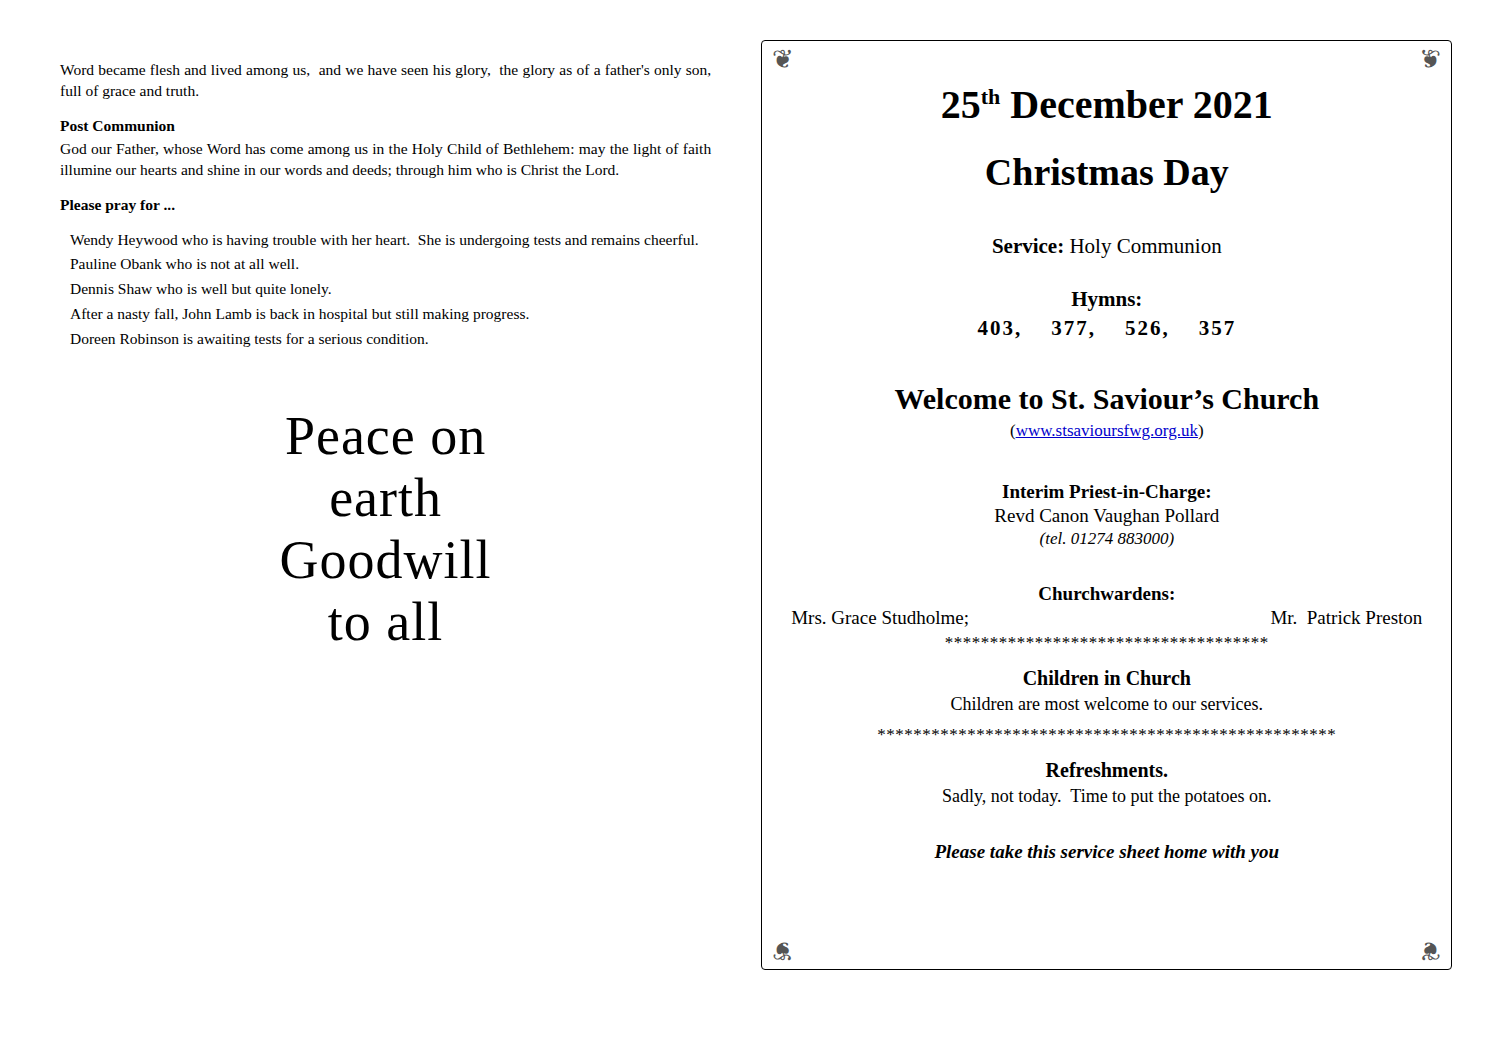Word became flesh and lived among us, and we have seen his glory, the glory as of a father's only son, full of grace and truth.
Post Communion
God our Father, whose Word has come among us in the Holy Child of Bethlehem: may the light of faith illumine our hearts and shine in our words and deeds; through him who is Christ the Lord.
Please pray for ...
Wendy Heywood who is having trouble with her heart. She is undergoing tests and remains cheerful.
Pauline Obank who is not at all well.
Dennis Shaw who is well but quite lonely.
After a nasty fall, John Lamb is back in hospital but still making progress.
Doreen Robinson is awaiting tests for a serious condition.
Peace on
earth
Goodwill
to all
❦ ❦
25th December 2021
Christmas Day
Service: Holy Communion
Hymns:
403, 377, 526, 357
Welcome to St. Saviour’s Church
(www.stsavioursfwg.org.uk)
Interim Priest-in-Charge:
Revd Canon Vaughan Pollard
(tel. 01274 883000)
Churchwardens:
Mrs. Grace Studholme; Mr. Patrick Preston
************************************
Children in Church
Children are most welcome to our services.
***************************************************
Refreshments.
Sadly, not today. Time to put the potatoes on.
Please take this service sheet home with you